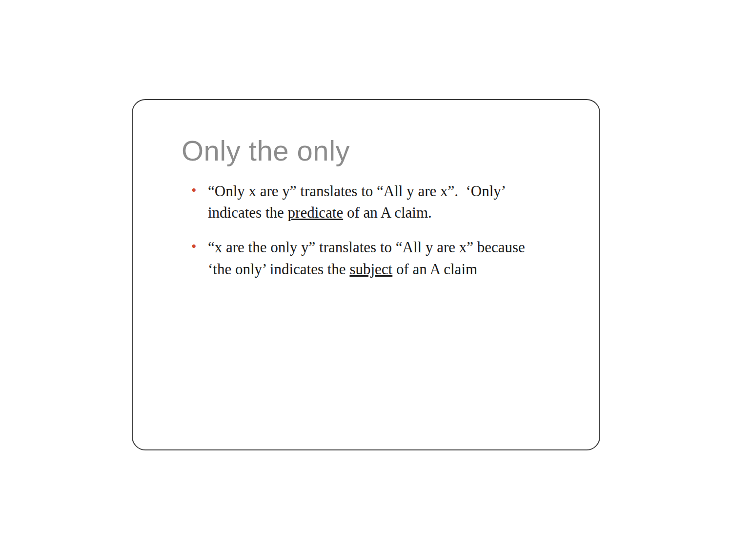Only the only
“Only x are y” translates to “All y are x”. ‘Only’ indicates the predicate of an A claim.
“x are the only y” translates to “All y are x” because ‘the only’ indicates the subject of an A claim